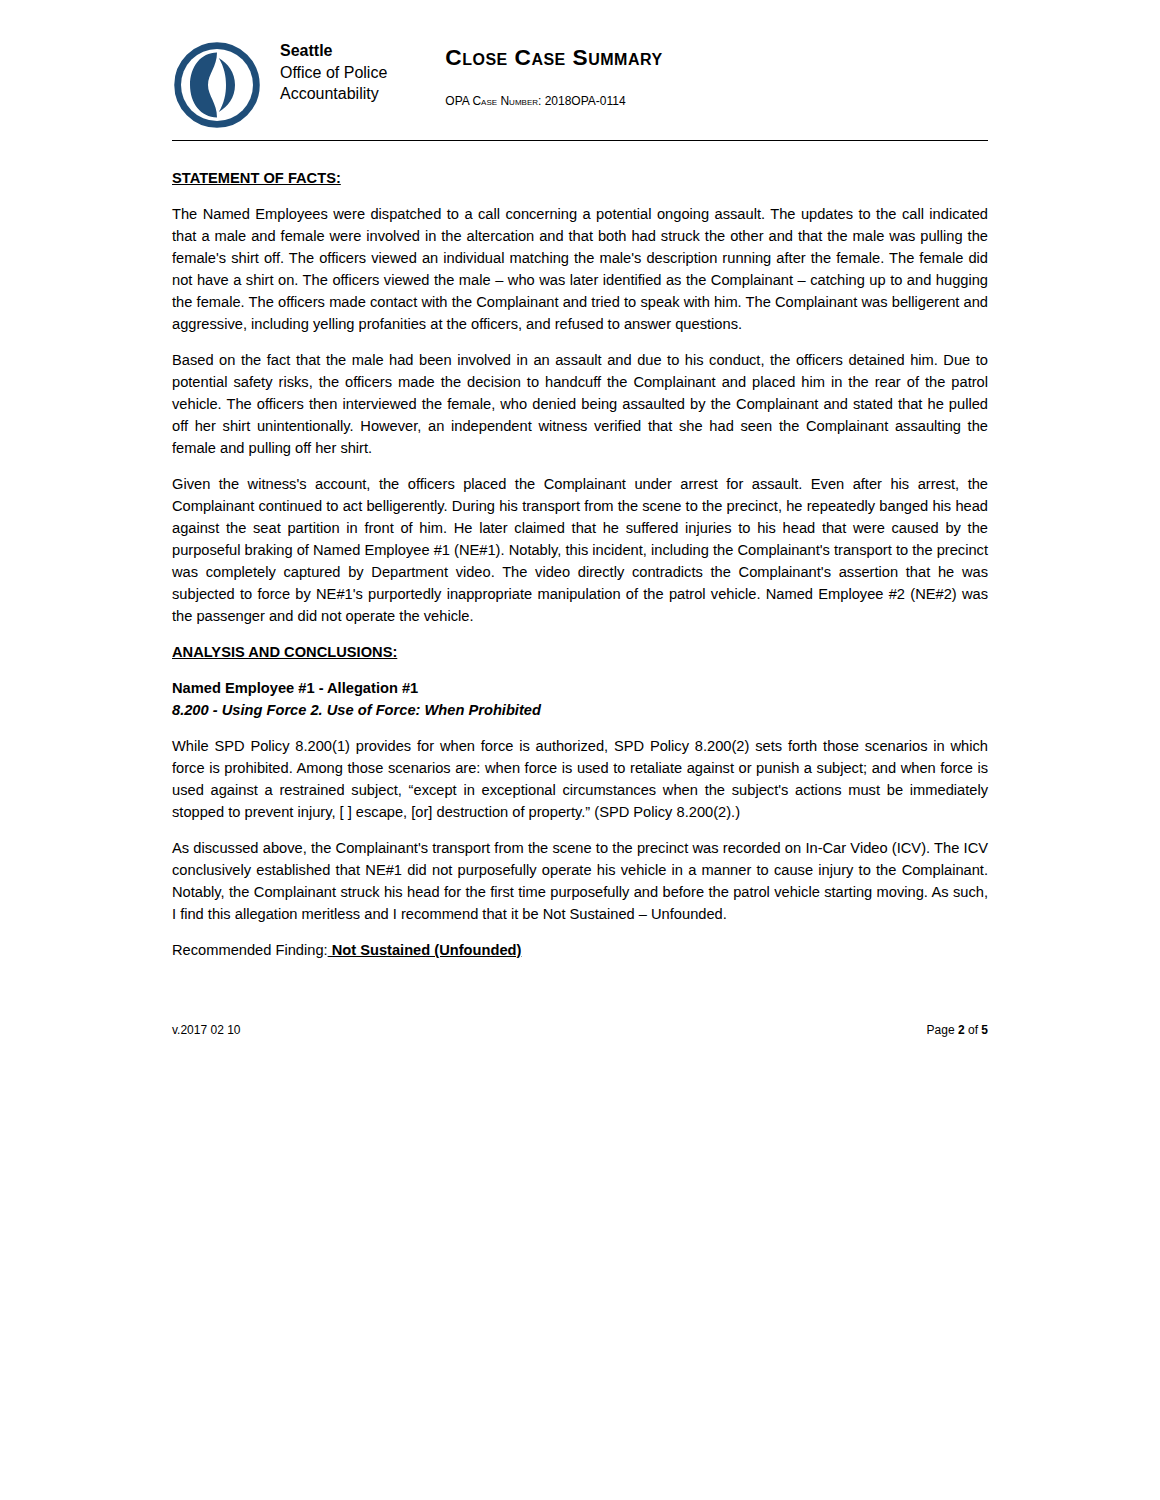Seattle
Office of Police
Accountability
Close Case Summary
OPA Case Number: 2018OPA-0114
STATEMENT OF FACTS:
The Named Employees were dispatched to a call concerning a potential ongoing assault. The updates to the call indicated that a male and female were involved in the altercation and that both had struck the other and that the male was pulling the female's shirt off. The officers viewed an individual matching the male's description running after the female. The female did not have a shirt on. The officers viewed the male – who was later identified as the Complainant – catching up to and hugging the female. The officers made contact with the Complainant and tried to speak with him. The Complainant was belligerent and aggressive, including yelling profanities at the officers, and refused to answer questions.
Based on the fact that the male had been involved in an assault and due to his conduct, the officers detained him. Due to potential safety risks, the officers made the decision to handcuff the Complainant and placed him in the rear of the patrol vehicle. The officers then interviewed the female, who denied being assaulted by the Complainant and stated that he pulled off her shirt unintentionally. However, an independent witness verified that she had seen the Complainant assaulting the female and pulling off her shirt.
Given the witness's account, the officers placed the Complainant under arrest for assault. Even after his arrest, the Complainant continued to act belligerently. During his transport from the scene to the precinct, he repeatedly banged his head against the seat partition in front of him. He later claimed that he suffered injuries to his head that were caused by the purposeful braking of Named Employee #1 (NE#1). Notably, this incident, including the Complainant's transport to the precinct was completely captured by Department video. The video directly contradicts the Complainant's assertion that he was subjected to force by NE#1's purportedly inappropriate manipulation of the patrol vehicle. Named Employee #2 (NE#2) was the passenger and did not operate the vehicle.
ANALYSIS AND CONCLUSIONS:
Named Employee #1 - Allegation #1
8.200 - Using Force 2. Use of Force: When Prohibited
While SPD Policy 8.200(1) provides for when force is authorized, SPD Policy 8.200(2) sets forth those scenarios in which force is prohibited. Among those scenarios are: when force is used to retaliate against or punish a subject; and when force is used against a restrained subject, “except in exceptional circumstances when the subject's actions must be immediately stopped to prevent injury, [ ] escape, [or] destruction of property.” (SPD Policy 8.200(2).)
As discussed above, the Complainant's transport from the scene to the precinct was recorded on In-Car Video (ICV). The ICV conclusively established that NE#1 did not purposefully operate his vehicle in a manner to cause injury to the Complainant. Notably, the Complainant struck his head for the first time purposefully and before the patrol vehicle starting moving. As such, I find this allegation meritless and I recommend that it be Not Sustained – Unfounded.
Recommended Finding: Not Sustained (Unfounded)
v.2017 02 10
Page 2 of 5